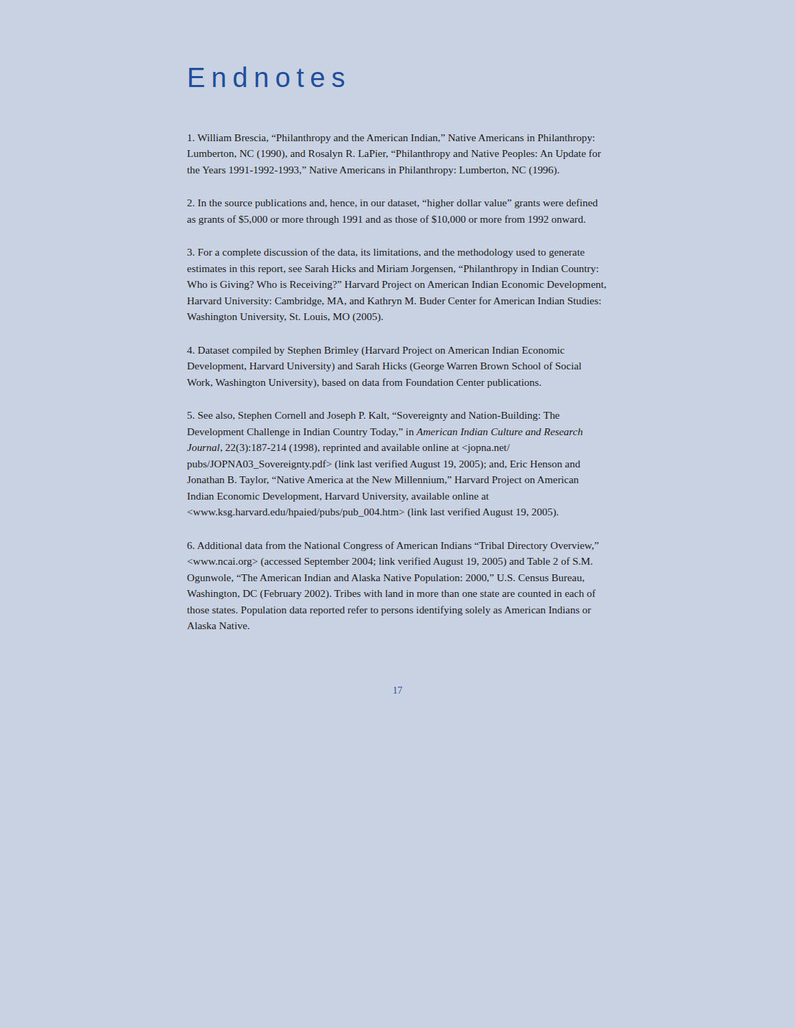Endnotes
1. William Brescia, “Philanthropy and the American Indian,” Native Americans in Philanthropy: Lumberton, NC (1990), and Rosalyn R. LaPier, “Philanthropy and Native Peoples: An Update for the Years 1991-1992-1993,” Native Americans in Philanthropy: Lumberton, NC (1996).
2. In the source publications and, hence, in our dataset, “higher dollar value” grants were defined as grants of $5,000 or more through 1991 and as those of $10,000 or more from 1992 onward.
3. For a complete discussion of the data, its limitations, and the methodology used to generate estimates in this report, see Sarah Hicks and Miriam Jorgensen, “Philanthropy in Indian Country: Who is Giving? Who is Receiving?” Harvard Project on American Indian Economic Development, Harvard University: Cambridge, MA, and Kathryn M. Buder Center for American Indian Studies: Washington University, St. Louis, MO (2005).
4. Dataset compiled by Stephen Brimley (Harvard Project on American Indian Economic Development, Harvard University) and Sarah Hicks (George Warren Brown School of Social Work, Washington University), based on data from Foundation Center publications.
5. See also, Stephen Cornell and Joseph P. Kalt, “Sovereignty and Nation-Building: The Development Challenge in Indian Country Today,” in American Indian Culture and Research Journal, 22(3):187-214 (1998), reprinted and available online at <jopna.net/ pubs/JOPNA03_Sovereignty.pdf> (link last verified August 19, 2005); and, Eric Henson and Jonathan B. Taylor, “Native America at the New Millennium,” Harvard Project on American Indian Economic Development, Harvard University, available online at <www.ksg.harvard.edu/hpaied/pubs/pub_004.htm> (link last verified August 19, 2005).
6. Additional data from the National Congress of American Indians “Tribal Directory Overview,” <www.ncai.org> (accessed September 2004; link verified August 19, 2005) and Table 2 of S.M. Ogunwole, “The American Indian and Alaska Native Population: 2000,” U.S. Census Bureau, Washington, DC (February 2002). Tribes with land in more than one state are counted in each of those states. Population data reported refer to persons identifying solely as American Indians or Alaska Native.
17